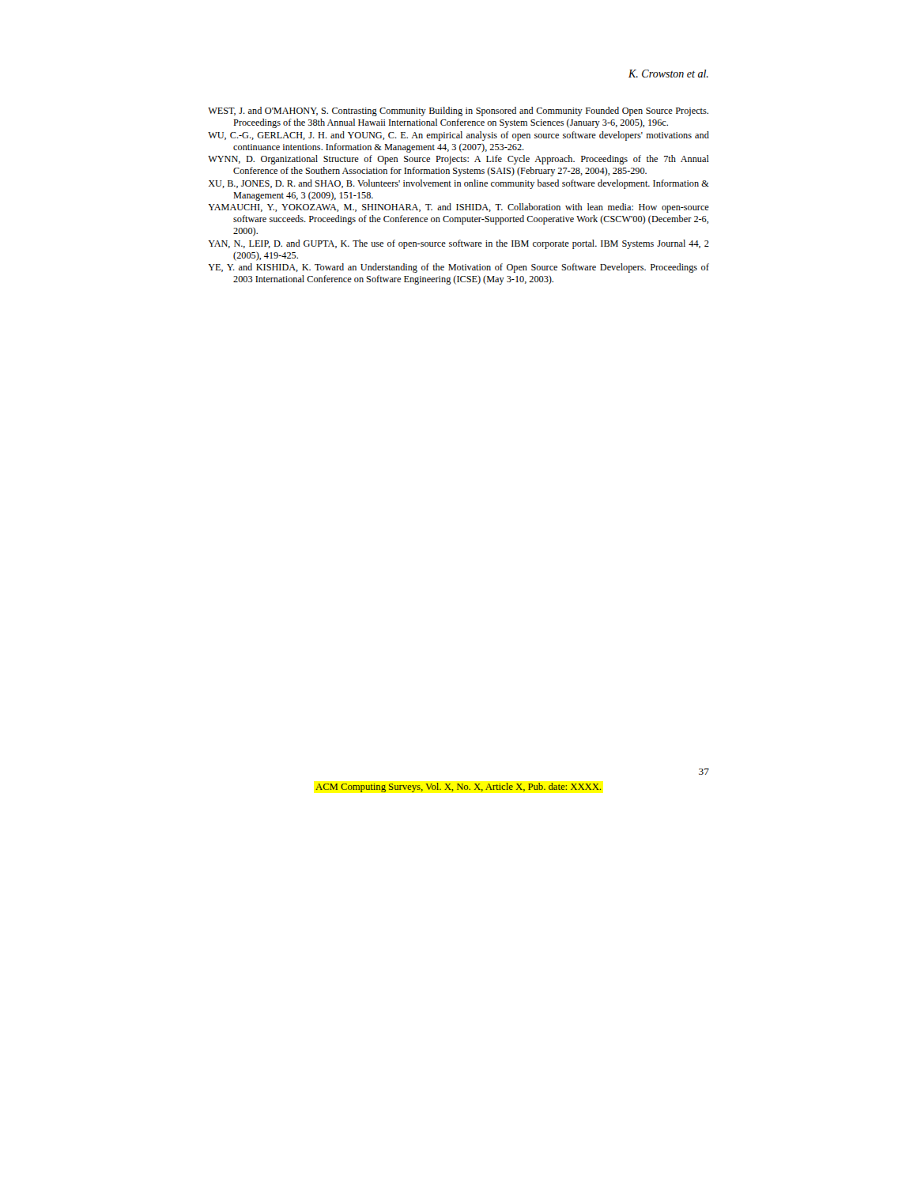K. Crowston et al.
WEST, J. and O'MAHONY, S. Contrasting Community Building in Sponsored and Community Founded Open Source Projects. Proceedings of the 38th Annual Hawaii International Conference on System Sciences (January 3-6, 2005), 196c.
WU, C.-G., GERLACH, J. H. and YOUNG, C. E. An empirical analysis of open source software developers' motivations and continuance intentions. Information & Management 44, 3 (2007), 253-262.
WYNN, D. Organizational Structure of Open Source Projects: A Life Cycle Approach. Proceedings of the 7th Annual Conference of the Southern Association for Information Systems (SAIS) (February 27-28, 2004), 285-290.
XU, B., JONES, D. R. and SHAO, B. Volunteers' involvement in online community based software development. Information & Management 46, 3 (2009), 151-158.
YAMAUCHI, Y., YOKOZAWA, M., SHINOHARA, T. and ISHIDA, T. Collaboration with lean media: How open-source software succeeds. Proceedings of the Conference on Computer-Supported Cooperative Work (CSCW'00) (December 2-6, 2000).
YAN, N., LEIP, D. and GUPTA, K. The use of open-source software in the IBM corporate portal. IBM Systems Journal 44, 2 (2005), 419-425.
YE, Y. and KISHIDA, K. Toward an Understanding of the Motivation of Open Source Software Developers. Proceedings of 2003 International Conference on Software Engineering (ICSE) (May 3-10, 2003).
37
ACM Computing Surveys, Vol. X, No. X, Article X, Pub. date: XXXX.